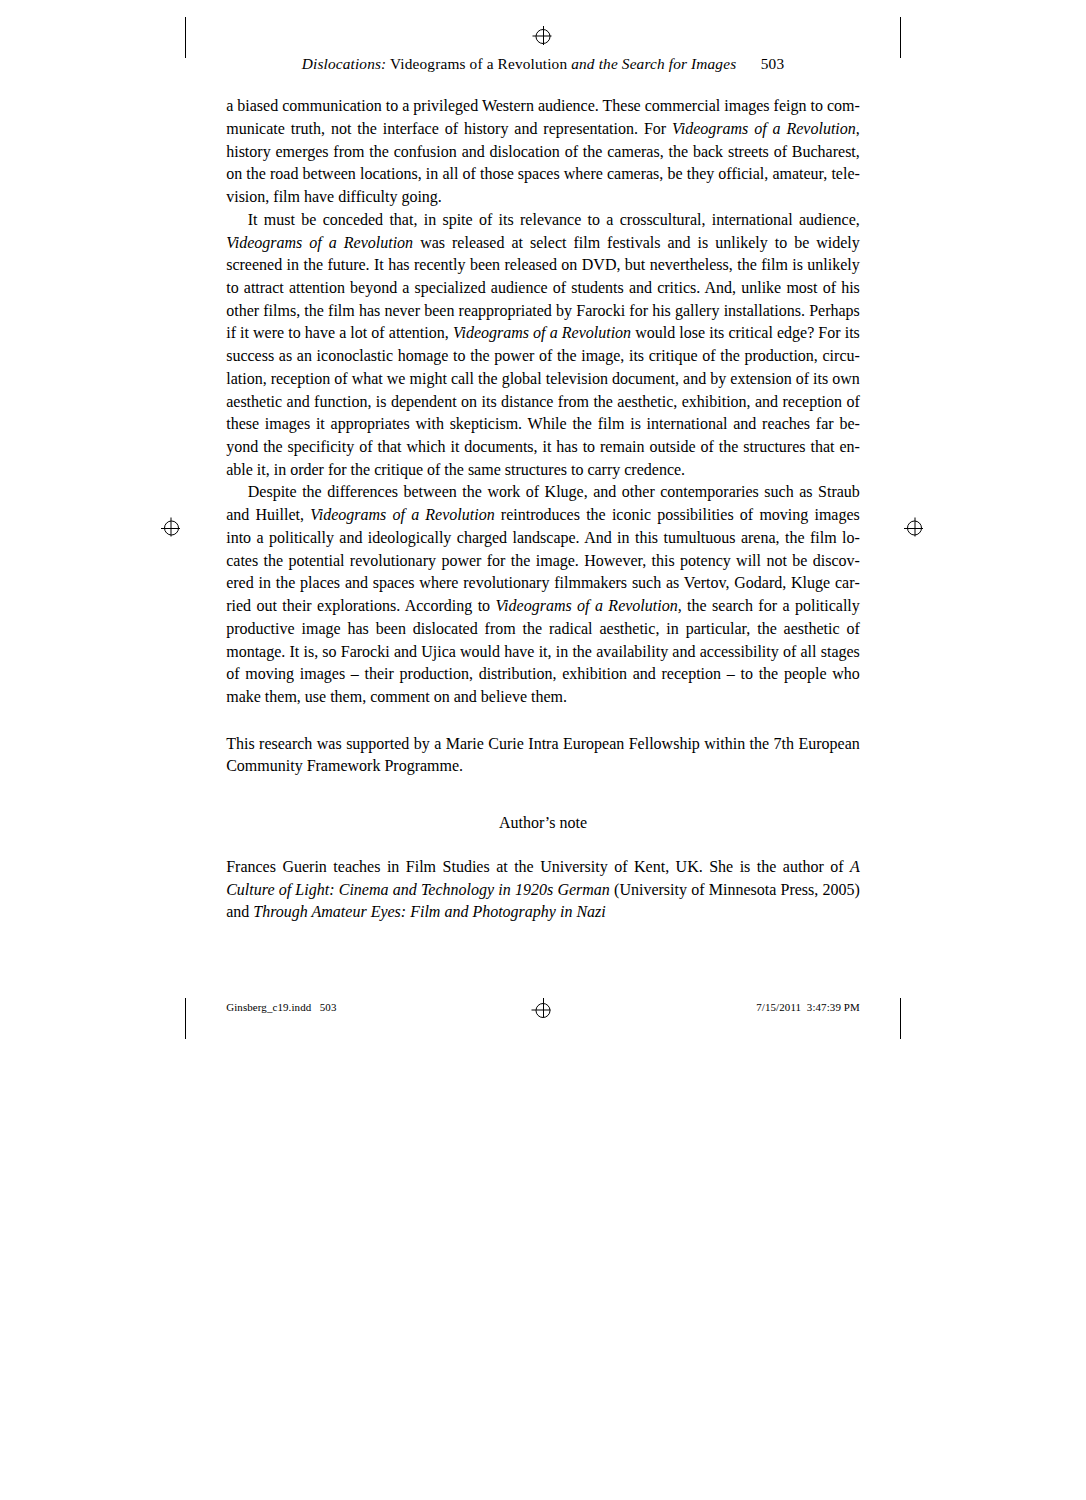Dislocations: Videograms of a Revolution and the Search for Images 503
a biased communication to a privileged Western audience. These commercial images feign to communicate truth, not the interface of history and representation. For Videograms of a Revolution, history emerges from the confusion and dislocation of the cameras, the back streets of Bucharest, on the road between locations, in all of those spaces where cameras, be they official, amateur, television, film have difficulty going.
It must be conceded that, in spite of its relevance to a crosscultural, international audience, Videograms of a Revolution was released at select film festivals and is unlikely to be widely screened in the future. It has recently been released on DVD, but nevertheless, the film is unlikely to attract attention beyond a specialized audience of students and critics. And, unlike most of his other films, the film has never been reappropriated by Farocki for his gallery installations. Perhaps if it were to have a lot of attention, Videograms of a Revolution would lose its critical edge? For its success as an iconoclastic homage to the power of the image, its critique of the production, circulation, reception of what we might call the global television document, and by extension of its own aesthetic and function, is dependent on its distance from the aesthetic, exhibition, and reception of these images it appropriates with skepticism. While the film is international and reaches far beyond the specificity of that which it documents, it has to remain outside of the structures that enable it, in order for the critique of the same structures to carry credence.
Despite the differences between the work of Kluge, and other contemporaries such as Straub and Huillet, Videograms of a Revolution reintroduces the iconic possibilities of moving images into a politically and ideologically charged landscape. And in this tumultuous arena, the film locates the potential revolutionary power for the image. However, this potency will not be discovered in the places and spaces where revolutionary filmmakers such as Vertov, Godard, Kluge carried out their explorations. According to Videograms of a Revolution, the search for a politically productive image has been dislocated from the radical aesthetic, in particular, the aesthetic of montage. It is, so Farocki and Ujica would have it, in the availability and accessibility of all stages of moving images – their production, distribution, exhibition and reception – to the people who make them, use them, comment on and believe them.
This research was supported by a Marie Curie Intra European Fellowship within the 7th European Community Framework Programme.
Author’s note
Frances Guerin teaches in Film Studies at the University of Kent, UK. She is the author of A Culture of Light: Cinema and Technology in 1920s German (University of Minnesota Press, 2005) and Through Amateur Eyes: Film and Photography in Nazi
Ginsberg_c19.indd 503 7/15/2011 3:47:39 PM